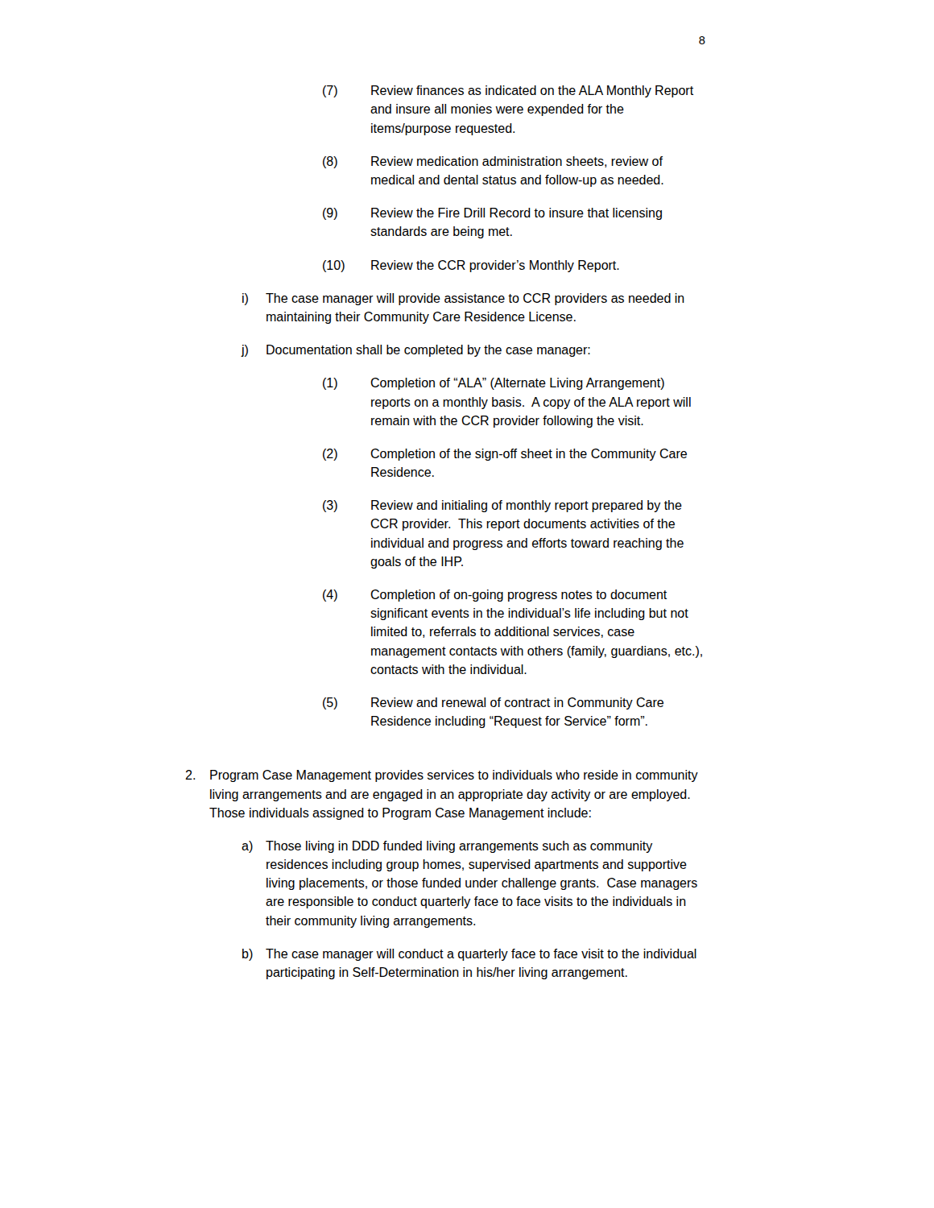8
(7)
Review finances as indicated on the ALA Monthly Report and insure all monies were expended for the items/purpose requested.
(8)
Review medication administration sheets, review of medical and dental status and follow-up as needed.
(9)
Review the Fire Drill Record to insure that licensing standards are being met.
(10)
Review the CCR provider’s Monthly Report.
i)
The case manager will provide assistance to CCR providers as needed in maintaining their Community Care Residence License.
j)
Documentation shall be completed by the case manager:
(1)
Completion of “ALA” (Alternate Living Arrangement) reports on a monthly basis. A copy of the ALA report will remain with the CCR provider following the visit.
(2)
Completion of the sign-off sheet in the Community Care Residence.
(3)
Review and initialing of monthly report prepared by the CCR provider. This report documents activities of the individual and progress and efforts toward reaching the goals of the IHP.
(4)
Completion of on-going progress notes to document significant events in the individual’s life including but not limited to, referrals to additional services, case management contacts with others (family, guardians, etc.), contacts with the individual.
(5)
Review and renewal of contract in Community Care Residence including “Request for Service” form”.
2.
Program Case Management provides services to individuals who reside in community living arrangements and are engaged in an appropriate day activity or are employed. Those individuals assigned to Program Case Management include:
a)
Those living in DDD funded living arrangements such as community residences including group homes, supervised apartments and supportive living placements, or those funded under challenge grants. Case managers are responsible to conduct quarterly face to face visits to the individuals in their community living arrangements.
b)
The case manager will conduct a quarterly face to face visit to the individual participating in Self-Determination in his/her living arrangement.